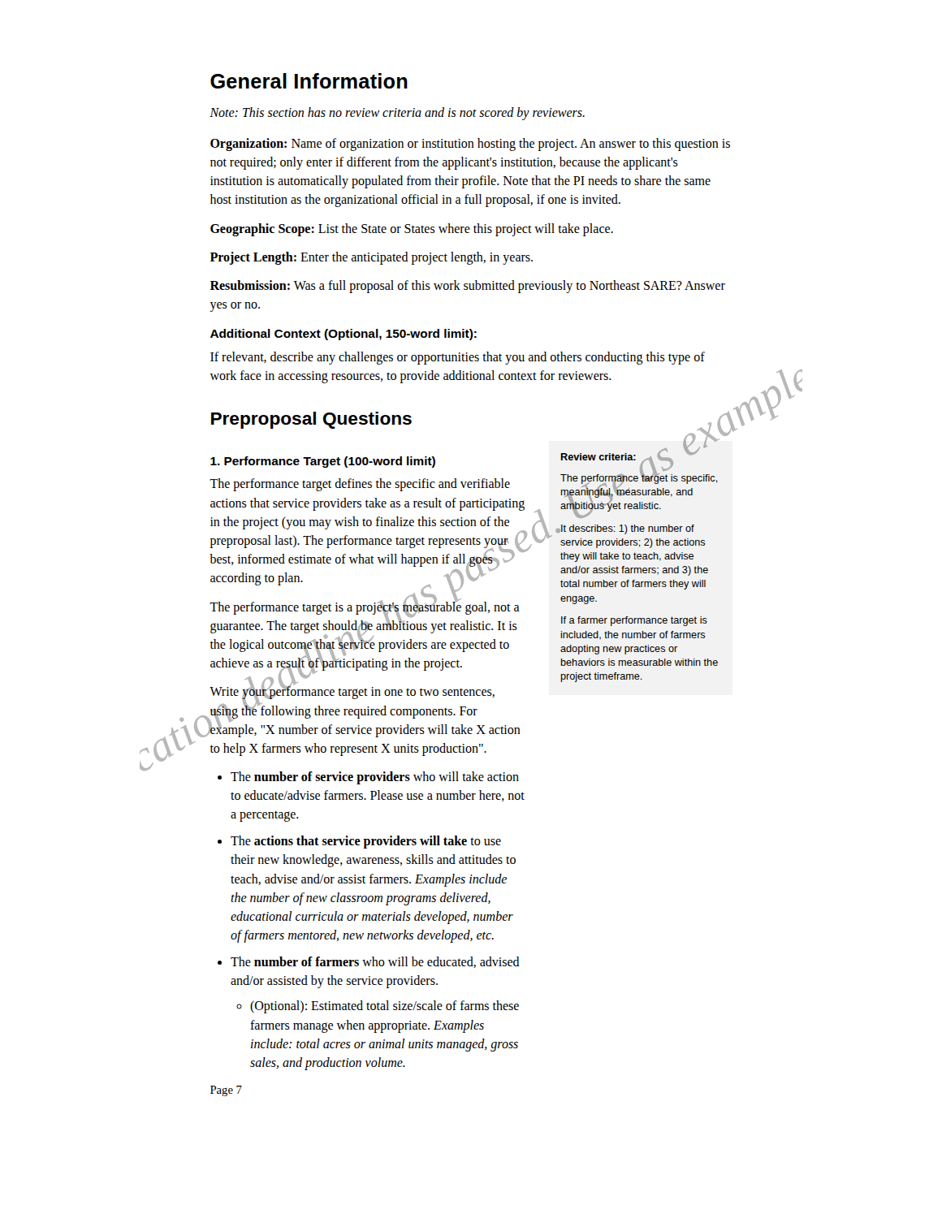Application deadline has passed. Use as example only.
General Information
Note: This section has no review criteria and is not scored by reviewers.
Organization: Name of organization or institution hosting the project. An answer to this question is not required; only enter if different from the applicant's institution, because the applicant's institution is automatically populated from their profile. Note that the PI needs to share the same host institution as the organizational official in a full proposal, if one is invited.
Geographic Scope: List the State or States where this project will take place.
Project Length: Enter the anticipated project length, in years.
Resubmission: Was a full proposal of this work submitted previously to Northeast SARE? Answer yes or no.
Additional Context (Optional, 150-word limit):
If relevant, describe any challenges or opportunities that you and others conducting this type of work face in accessing resources, to provide additional context for reviewers.
Preproposal Questions
1. Performance Target (100-word limit)
The performance target defines the specific and verifiable actions that service providers take as a result of participating in the project (you may wish to finalize this section of the preproposal last). The performance target represents your best, informed estimate of what will happen if all goes according to plan.
The performance target is a project's measurable goal, not a guarantee. The target should be ambitious yet realistic. It is the logical outcome that service providers are expected to achieve as a result of participating in the project.
Write your performance target in one to two sentences, using the following three required components. For example, "X number of service providers will take X action to help X farmers who represent X units production".
The number of service providers who will take action to educate/advise farmers. Please use a number here, not a percentage.
The actions that service providers will take to use their new knowledge, awareness, skills and attitudes to teach, advise and/or assist farmers. Examples include the number of new classroom programs delivered, educational curricula or materials developed, number of farmers mentored, new networks developed, etc.
The number of farmers who will be educated, advised and/or assisted by the service providers.
(Optional): Estimated total size/scale of farms these farmers manage when appropriate. Examples include: total acres or animal units managed, gross sales, and production volume.
Review criteria:
The performance target is specific, meaningful, measurable, and ambitious yet realistic.
It describes: 1) the number of service providers; 2) the actions they will take to teach, advise and/or assist farmers; and 3) the total number of farmers they will engage.
If a farmer performance target is included, the number of farmers adopting new practices or behaviors is measurable within the project timeframe.
Page 7